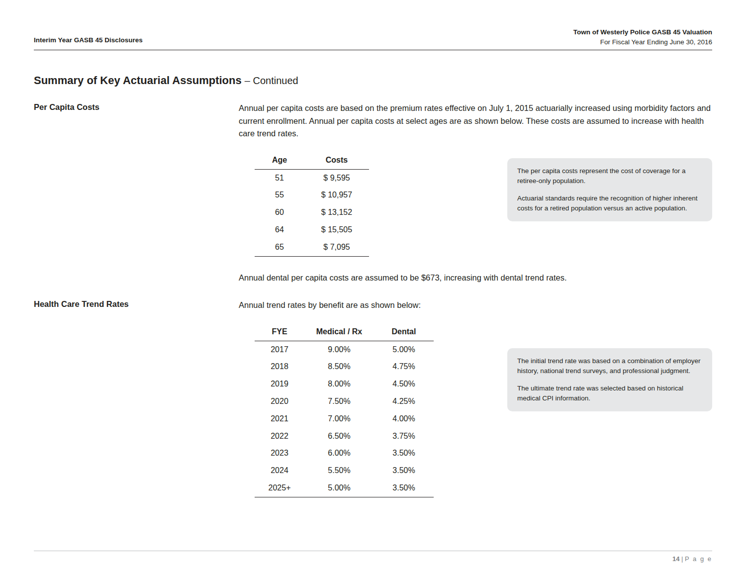Interim Year GASB 45 Disclosures
Town of Westerly Police GASB 45 Valuation
For Fiscal Year Ending June 30, 2016
Summary of Key Actuarial Assumptions – Continued
Per Capita Costs
Annual per capita costs are based on the premium rates effective on July 1, 2015 actuarially increased using morbidity factors and current enrollment. Annual per capita costs at select ages are as shown below. These costs are assumed to increase with health care trend rates.
| Age | Costs |
| --- | --- |
| 51 | $ 9,595 |
| 55 | $ 10,957 |
| 60 | $ 13,152 |
| 64 | $ 15,505 |
| 65 | $ 7,095 |
Annual dental per capita costs are assumed to be $673, increasing with dental trend rates.
Health Care Trend Rates
Annual trend rates by benefit are as shown below:
| FYE | Medical / Rx | Dental |
| --- | --- | --- |
| 2017 | 9.00% | 5.00% |
| 2018 | 8.50% | 4.75% |
| 2019 | 8.00% | 4.50% |
| 2020 | 7.50% | 4.25% |
| 2021 | 7.00% | 4.00% |
| 2022 | 6.50% | 3.75% |
| 2023 | 6.00% | 3.50% |
| 2024 | 5.50% | 3.50% |
| 2025+ | 5.00% | 3.50% |
The per capita costs represent the cost of coverage for a retiree-only population.
Actuarial standards require the recognition of higher inherent costs for a retired population versus an active population.
The initial trend rate was based on a combination of employer history, national trend surveys, and professional judgment.
The ultimate trend rate was selected based on historical medical CPI information.
14 | P a g e